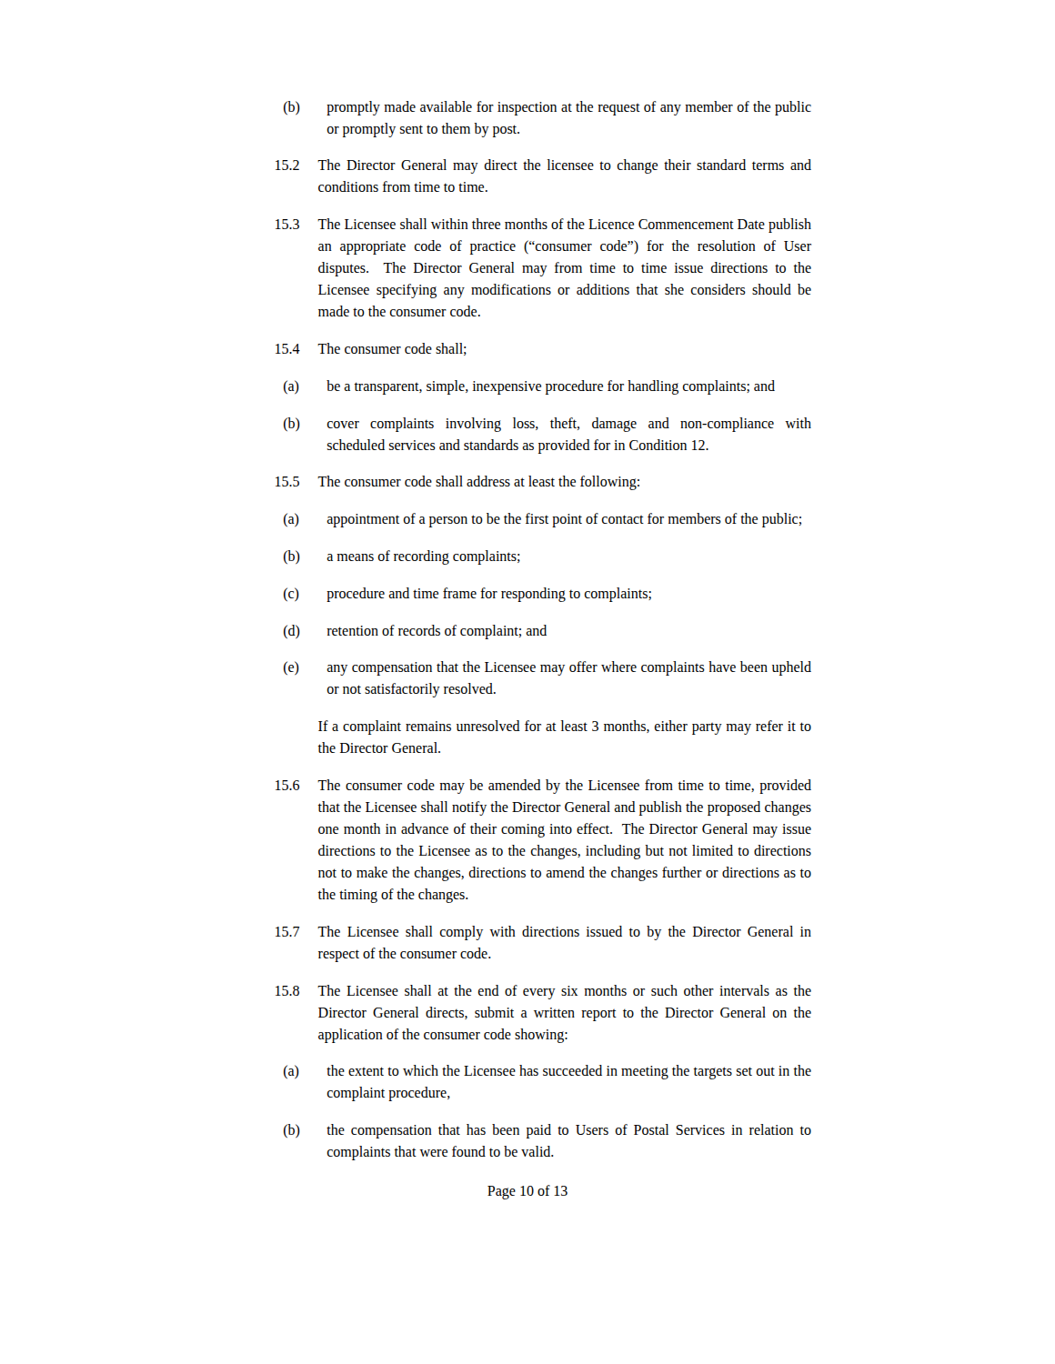(b)
promptly made available for inspection at the request of any member of the public or promptly sent to them by post.
15.2
The Director General may direct the licensee to change their standard terms and conditions from time to time.
15.3
The Licensee shall within three months of the Licence Commencement Date publish an appropriate code of practice (“consumer code”) for the resolution of User disputes. The Director General may from time to time issue directions to the Licensee specifying any modifications or additions that she considers should be made to the consumer code.
15.4
The consumer code shall;
(a)
be a transparent, simple, inexpensive procedure for handling complaints; and
(b)
cover complaints involving loss, theft, damage and non-compliance with scheduled services and standards as provided for in Condition 12.
15.5
The consumer code shall address at least the following:
(a)
appointment of a person to be the first point of contact for members of the public;
(b)
a means of recording complaints;
(c)
procedure and time frame for responding to complaints;
(d)
retention of records of complaint; and
(e)
any compensation that the Licensee may offer where complaints have been upheld or not satisfactorily resolved.
If a complaint remains unresolved for at least 3 months, either party may refer it to the Director General.
15.6
The consumer code may be amended by the Licensee from time to time, provided that the Licensee shall notify the Director General and publish the proposed changes one month in advance of their coming into effect. The Director General may issue directions to the Licensee as to the changes, including but not limited to directions not to make the changes, directions to amend the changes further or directions as to the timing of the changes.
15.7
The Licensee shall comply with directions issued to by the Director General in respect of the consumer code.
15.8
The Licensee shall at the end of every six months or such other intervals as the Director General directs, submit a written report to the Director General on the application of the consumer code showing:
(a)
the extent to which the Licensee has succeeded in meeting the targets set out in the complaint procedure,
(b)
the compensation that has been paid to Users of Postal Services in relation to complaints that were found to be valid.
Page 10 of 13